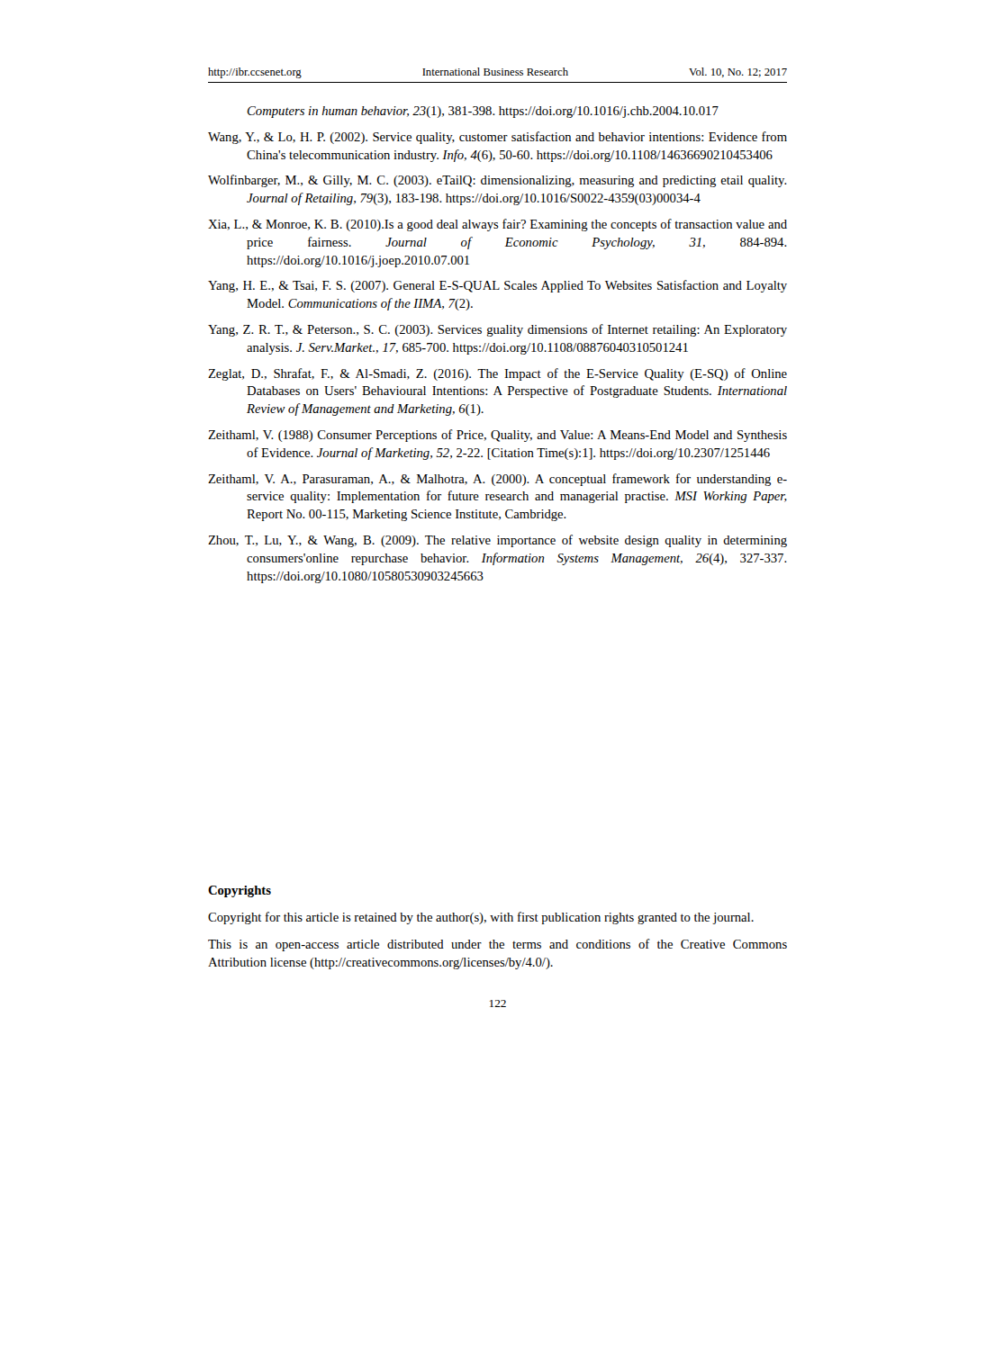http://ibr.ccsenet.org
International Business Research
Vol. 10, No. 12; 2017
Computers in human behavior, 23(1), 381-398. https://doi.org/10.1016/j.chb.2004.10.017
Wang, Y., & Lo, H. P. (2002). Service quality, customer satisfaction and behavior intentions: Evidence from China's telecommunication industry. Info, 4(6), 50-60. https://doi.org/10.1108/14636690210453406
Wolfinbarger, M., & Gilly, M. C. (2003). eTailQ: dimensionalizing, measuring and predicting etail quality. Journal of Retailing, 79(3), 183-198. https://doi.org/10.1016/S0022-4359(03)00034-4
Xia, L., & Monroe, K. B. (2010).Is a good deal always fair? Examining the concepts of transaction value and price fairness. Journal of Economic Psychology, 31, 884-894. https://doi.org/10.1016/j.joep.2010.07.001
Yang, H. E., & Tsai, F. S. (2007). General E-S-QUAL Scales Applied To Websites Satisfaction and Loyalty Model. Communications of the IIMA, 7(2).
Yang, Z. R. T., & Peterson., S. C. (2003). Services guality dimensions of Internet retailing: An Exploratory analysis. J. Serv.Market., 17, 685-700. https://doi.org/10.1108/08876040310501241
Zeglat, D., Shrafat, F., & Al-Smadi, Z. (2016). The Impact of the E-Service Quality (E-SQ) of Online Databases on Users' Behavioural Intentions: A Perspective of Postgraduate Students. International Review of Management and Marketing, 6(1).
Zeithaml, V. (1988) Consumer Perceptions of Price, Quality, and Value: A Means-End Model and Synthesis of Evidence. Journal of Marketing, 52, 2-22. [Citation Time(s):1]. https://doi.org/10.2307/1251446
Zeithaml, V. A., Parasuraman, A., & Malhotra, A. (2000). A conceptual framework for understanding e-service quality: Implementation for future research and managerial practise. MSI Working Paper, Report No. 00-115, Marketing Science Institute, Cambridge.
Zhou, T., Lu, Y., & Wang, B. (2009). The relative importance of website design quality in determining consumers'online repurchase behavior. Information Systems Management, 26(4), 327-337. https://doi.org/10.1080/10580530903245663
Copyrights
Copyright for this article is retained by the author(s), with first publication rights granted to the journal.
This is an open-access article distributed under the terms and conditions of the Creative Commons Attribution license (http://creativecommons.org/licenses/by/4.0/).
122